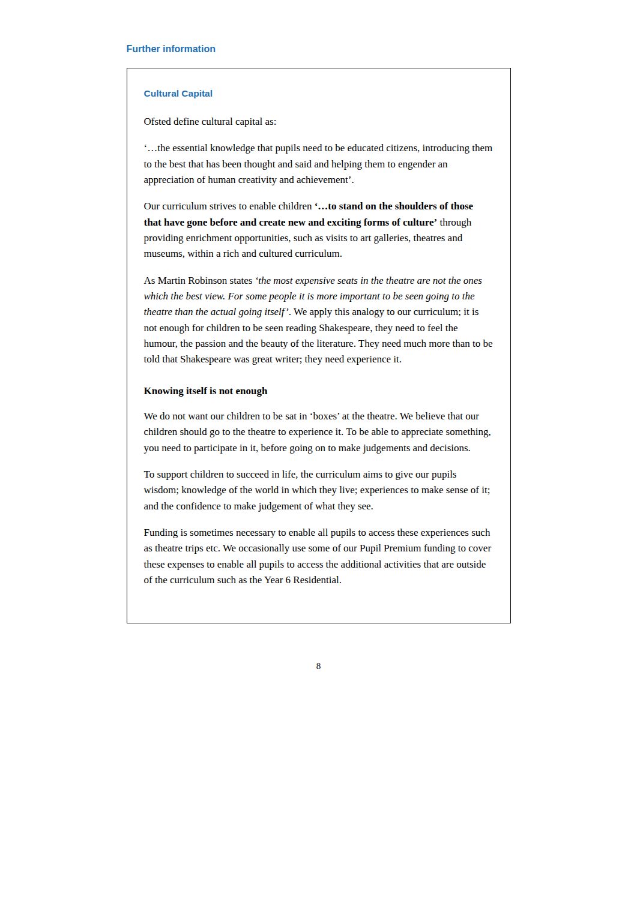Further information
Cultural Capital
Ofsted define cultural capital as:
‘…the essential knowledge that pupils need to be educated citizens, introducing them to the best that has been thought and said and helping them to engender an appreciation of human creativity and achievement’.
Our curriculum strives to enable children ‘…to stand on the shoulders of those that have gone before and create new and exciting forms of culture’ through providing enrichment opportunities, such as visits to art galleries, theatres and museums, within a rich and cultured curriculum.
As Martin Robinson states ‘the most expensive seats in the theatre are not the ones which the best view. For some people it is more important to be seen going to the theatre than the actual going itself’. We apply this analogy to our curriculum; it is not enough for children to be seen reading Shakespeare, they need to feel the humour, the passion and the beauty of the literature. They need much more than to be told that Shakespeare was great writer; they need experience it.
Knowing itself is not enough
We do not want our children to be sat in ‘boxes’ at the theatre. We believe that our children should go to the theatre to experience it. To be able to appreciate something, you need to participate in it, before going on to make judgements and decisions.
To support children to succeed in life, the curriculum aims to give our pupils wisdom; knowledge of the world in which they live; experiences to make sense of it; and the confidence to make judgement of what they see.
Funding is sometimes necessary to enable all pupils to access these experiences such as theatre trips etc. We occasionally use some of our Pupil Premium funding to cover these expenses to enable all pupils to access the additional activities that are outside of the curriculum such as the Year 6 Residential.
8